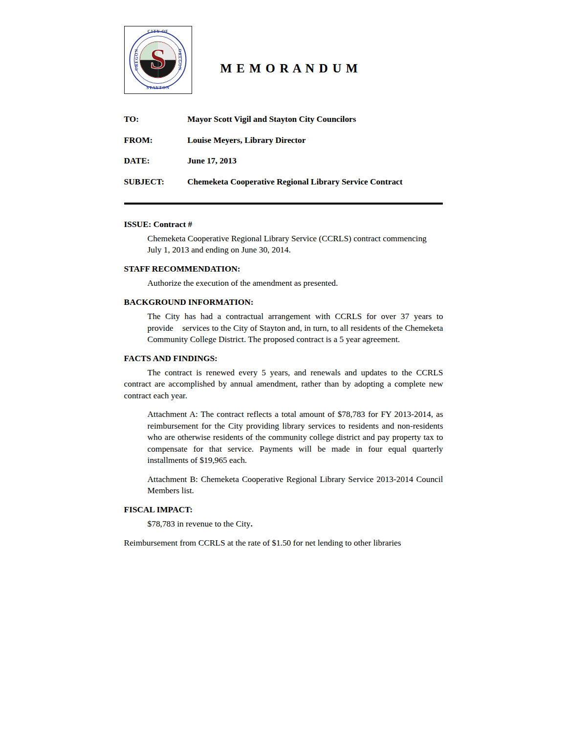S
CITY OF
STAYTON
OREGON
OREGON
M E M O R A N D U M
| TO: | Mayor Scott Vigil and Stayton City Councilors |
| FROM: | Louise Meyers, Library Director |
| DATE: | June 17, 2013 |
| SUBJECT: | Chemeketa Cooperative Regional Library Service Contract |
ISSUE: Contract #
Chemeketa Cooperative Regional Library Service (CCRLS) contract commencing July 1, 2013 and ending on June 30, 2014.
STAFF RECOMMENDATION:
Authorize the execution of the amendment as presented.
BACKGROUND INFORMATION:
The City has had a contractual arrangement with CCRLS for over 37 years to provide services to the City of Stayton and, in turn, to all residents of the Chemeketa Community College District. The proposed contract is a 5 year agreement.
FACTS AND FINDINGS:
The contract is renewed every 5 years, and renewals and updates to the CCRLS contract are accomplished by annual amendment, rather than by adopting a complete new contract each year.
Attachment A: The contract reflects a total amount of $78,783 for FY 2013-2014, as reimbursement for the City providing library services to residents and non-residents who are otherwise residents of the community college district and pay property tax to compensate for that service. Payments will be made in four equal quarterly installments of $19,965 each.
Attachment B: Chemeketa Cooperative Regional Library Service 2013-2014 Council Members list.
FISCAL IMPACT:
$78,783 in revenue to the City.
Reimbursement from CCRLS at the rate of $1.50 for net lending to other libraries